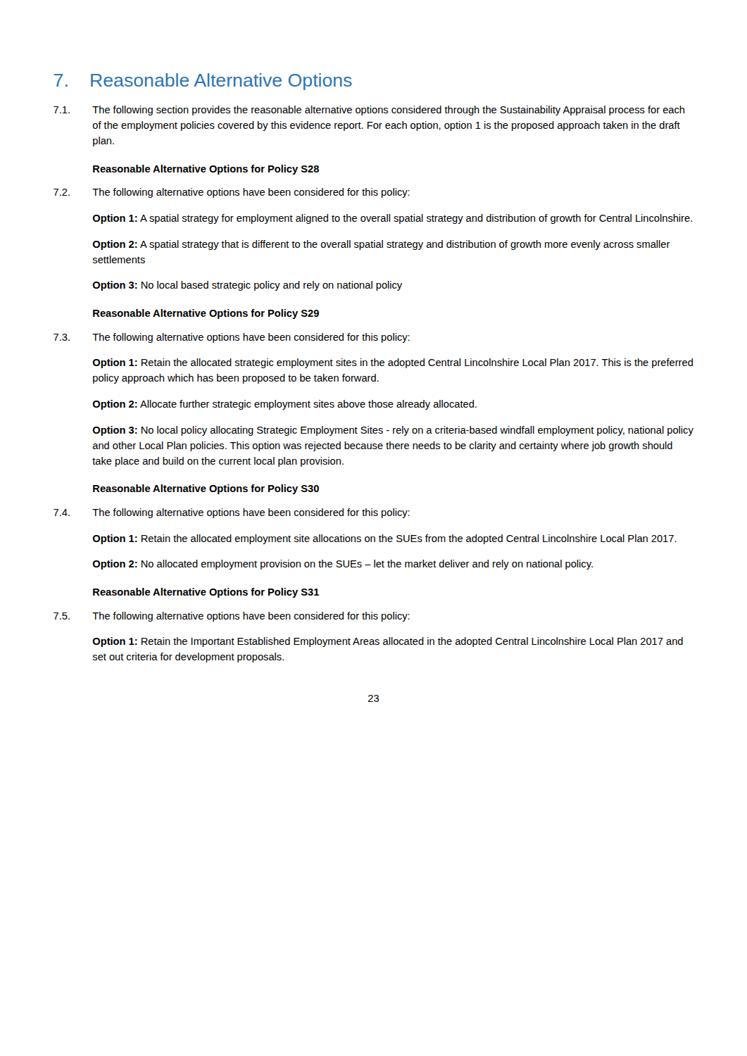7.
Reasonable Alternative Options
7.1. The following section provides the reasonable alternative options considered through the Sustainability Appraisal process for each of the employment policies covered by this evidence report. For each option, option 1 is the proposed approach taken in the draft plan.
Reasonable Alternative Options for Policy S28
7.2. The following alternative options have been considered for this policy:
Option 1: A spatial strategy for employment aligned to the overall spatial strategy and distribution of growth for Central Lincolnshire.
Option 2: A spatial strategy that is different to the overall spatial strategy and distribution of growth more evenly across smaller settlements
Option 3: No local based strategic policy and rely on national policy
Reasonable Alternative Options for Policy S29
7.3. The following alternative options have been considered for this policy:
Option 1: Retain the allocated strategic employment sites in the adopted Central Lincolnshire Local Plan 2017. This is the preferred policy approach which has been proposed to be taken forward.
Option 2: Allocate further strategic employment sites above those already allocated.
Option 3: No local policy allocating Strategic Employment Sites - rely on a criteria-based windfall employment policy, national policy and other Local Plan policies. This option was rejected because there needs to be clarity and certainty where job growth should take place and build on the current local plan provision.
Reasonable Alternative Options for Policy S30
7.4. The following alternative options have been considered for this policy:
Option 1: Retain the allocated employment site allocations on the SUEs from the adopted Central Lincolnshire Local Plan 2017.
Option 2: No allocated employment provision on the SUEs – let the market deliver and rely on national policy.
Reasonable Alternative Options for Policy S31
7.5. The following alternative options have been considered for this policy:
Option 1: Retain the Important Established Employment Areas allocated in the adopted Central Lincolnshire Local Plan 2017 and set out criteria for development proposals.
23